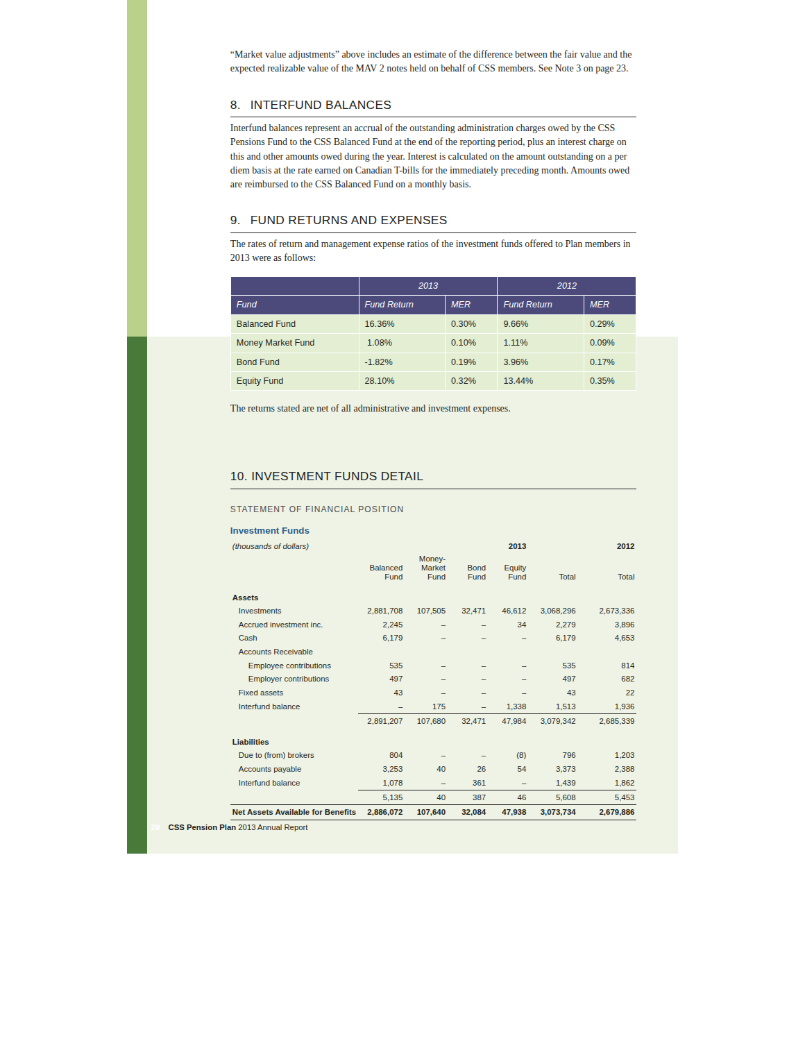“Market value adjustments” above includes an estimate of the difference between the fair value and the expected realizable value of the MAV 2 notes held on behalf of CSS members. See Note 3 on page 23.
8. INTERFUND BALANCES
Interfund balances represent an accrual of the outstanding administration charges owed by the CSS Pensions Fund to the CSS Balanced Fund at the end of the reporting period, plus an interest charge on this and other amounts owed during the year. Interest is calculated on the amount outstanding on a per diem basis at the rate earned on Canadian T-bills for the immediately preceding month. Amounts owed are reimbursed to the CSS Balanced Fund on a monthly basis.
9. FUND RETURNS AND EXPENSES
The rates of return and management expense ratios of the investment funds offered to Plan members in 2013 were as follows:
| | 2013 | 2012 |
| --- | --- | --- |
| Fund | Fund Return | MER | Fund Return | MER |
| Balanced Fund | 16.36% | 0.30% | 9.66% | 0.29% |
| Money Market Fund | 1.08% | 0.10% | 1.11% | 0.09% |
| Bond Fund | -1.82% | 0.19% | 3.96% | 0.17% |
| Equity Fund | 28.10% | 0.32% | 13.44% | 0.35% |
The returns stated are net of all administrative and investment expenses.
10. INVESTMENT FUNDS DETAIL
STATEMENT OF FINANCIAL POSITION
Investment Funds
| (thousands of dollars) | | | | 2013 | | | 2012 |
| | Balanced Fund | Money- Market Fund | Bond Fund | Equity Fund | Total | | Total |
| Assets | | | | | | | |
| Investments | 2,881,708 | 107,505 | 32,471 | 46,612 | 3,068,296 | | 2,673,336 |
| Accrued investment inc. | 2,245 | – | – | 34 | 2,279 | | 3,896 |
| Cash | 6,179 | – | – | – | 6,179 | | 4,653 |
| Accounts Receivable | | | | | | | |
| Employee contributions | 535 | – | – | – | 535 | | 814 |
| Employer contributions | 497 | – | – | – | 497 | | 682 |
| Fixed assets | 43 | – | – | – | 43 | | 22 |
| Interfund balance | – | 175 | – | 1,338 | 1,513 | | 1,936 |
| | 2,891,207 | 107,680 | 32,471 | 47,984 | 3,079,342 | | 2,685,339 |
| Liabilities | | | | | | | |
| Due to (from) brokers | 804 | – | – | (8) | 796 | | 1,203 |
| Accounts payable | 3,253 | 40 | 26 | 54 | 3,373 | | 2,388 |
| Interfund balance | 1,078 | – | 361 | – | 1,439 | | 1,862 |
| | 5,135 | 40 | 387 | 46 | 5,608 | | 5,453 |
| Net Assets Available for Benefits | 2,886,072 | 107,640 | 32,084 | 47,938 | 3,073,734 | | 2,679,886 |
28
CSS Pension Plan 2013 Annual Report